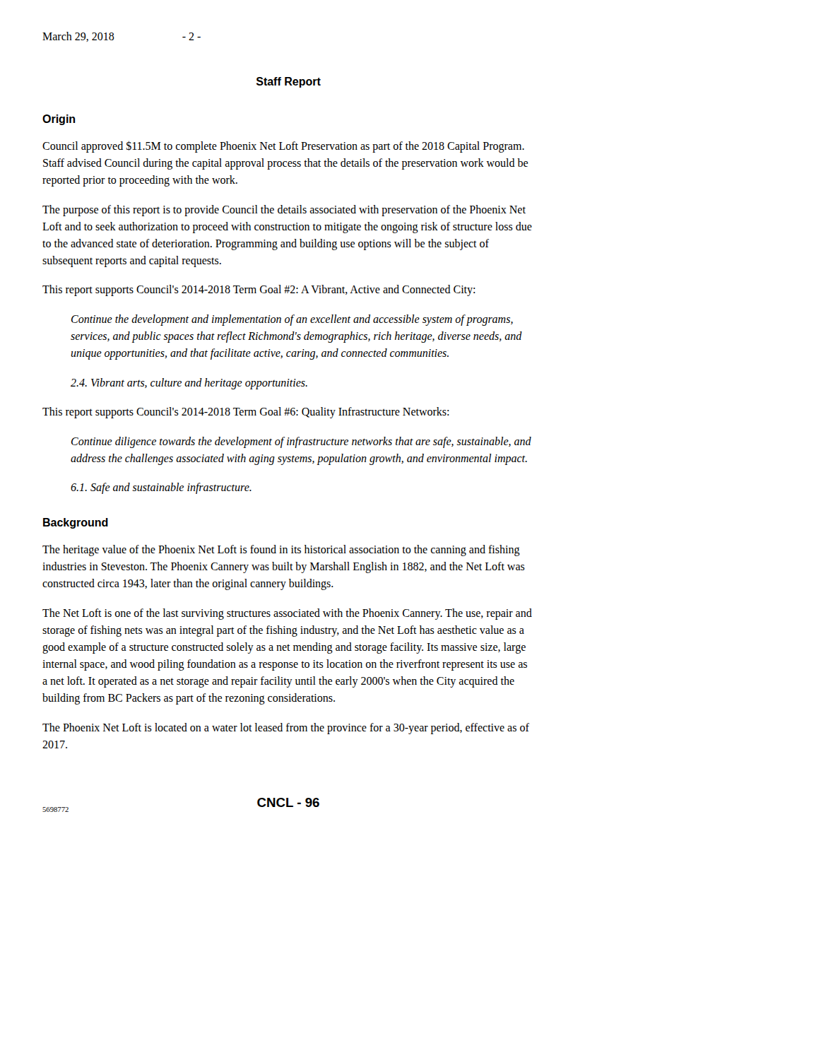March 29, 2018 - 2 -
Staff Report
Origin
Council approved $11.5M to complete Phoenix Net Loft Preservation as part of the 2018 Capital Program. Staff advised Council during the capital approval process that the details of the preservation work would be reported prior to proceeding with the work.
The purpose of this report is to provide Council the details associated with preservation of the Phoenix Net Loft and to seek authorization to proceed with construction to mitigate the ongoing risk of structure loss due to the advanced state of deterioration. Programming and building use options will be the subject of subsequent reports and capital requests.
This report supports Council's 2014-2018 Term Goal #2: A Vibrant, Active and Connected City:
Continue the development and implementation of an excellent and accessible system of programs, services, and public spaces that reflect Richmond's demographics, rich heritage, diverse needs, and unique opportunities, and that facilitate active, caring, and connected communities.
2.4. Vibrant arts, culture and heritage opportunities.
This report supports Council's 2014-2018 Term Goal #6: Quality Infrastructure Networks:
Continue diligence towards the development of infrastructure networks that are safe, sustainable, and address the challenges associated with aging systems, population growth, and environmental impact.
6.1. Safe and sustainable infrastructure.
Background
The heritage value of the Phoenix Net Loft is found in its historical association to the canning and fishing industries in Steveston. The Phoenix Cannery was built by Marshall English in 1882, and the Net Loft was constructed circa 1943, later than the original cannery buildings.
The Net Loft is one of the last surviving structures associated with the Phoenix Cannery. The use, repair and storage of fishing nets was an integral part of the fishing industry, and the Net Loft has aesthetic value as a good example of a structure constructed solely as a net mending and storage facility. Its massive size, large internal space, and wood piling foundation as a response to its location on the riverfront represent its use as a net loft. It operated as a net storage and repair facility until the early 2000's when the City acquired the building from BC Packers as part of the rezoning considerations.
The Phoenix Net Loft is located on a water lot leased from the province for a 30-year period, effective as of 2017.
5698772
CNCL - 96